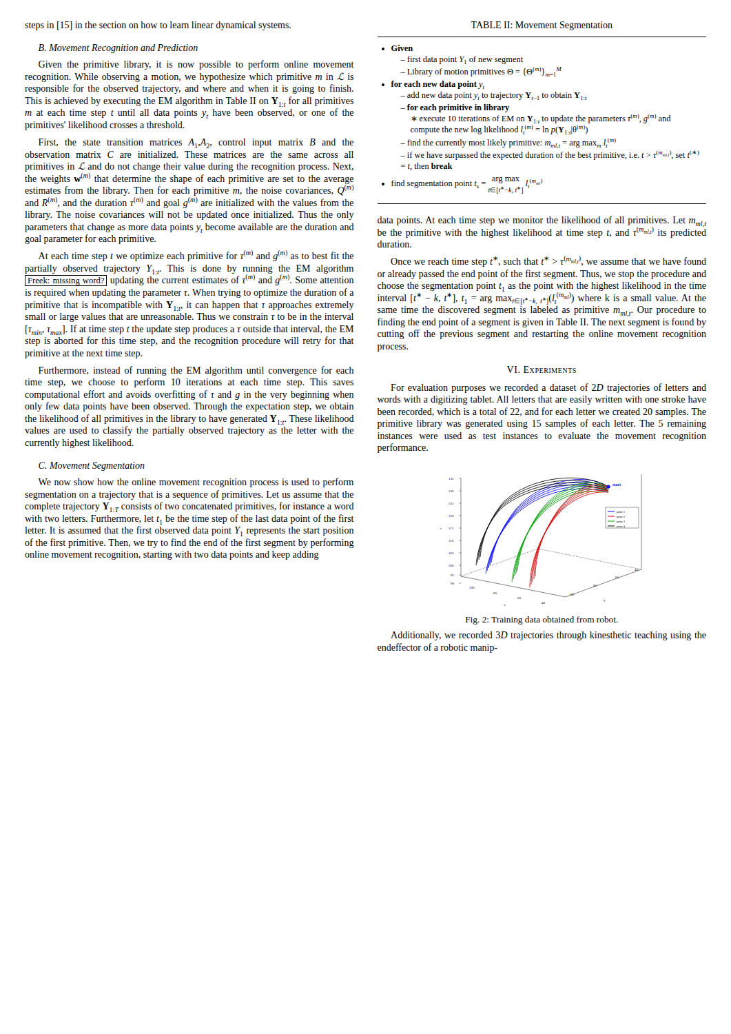steps in [15] in the section on how to learn linear dynamical systems.
B. Movement Recognition and Prediction
Given the primitive library, it is now possible to perform online movement recognition. While observing a motion, we hypothesize which primitive m in ℒ is responsible for the observed trajectory, and where and when it is going to finish. This is achieved by executing the EM algorithm in Table II on Y1:t for all primitives m at each time step t until all data points yt have been observed, or one of the primitives' likelihood crosses a threshold.
First, the state transition matrices A1,A2, control input matrix B and the observation matrix C are initialized. These matrices are the same across all primitives in ℒ and do not change their value during the recognition process. Next, the weights w(m) that determine the shape of each primitive are set to the average estimates from the library. Then for each primitive m, the noise covariances, Q(m) and R(m), and the duration τ(m) and goal g(m) are initialized with the values from the library. The noise covariances will not be updated once initialized. Thus the only parameters that change as more data points yt become available are the duration and goal parameter for each primitive.
At each time step t we optimize each primitive for τ(m) and g(m) as to best fit the partially observed trajectory Y1:t. This is done by running the EM algorithm Freek: missing word? updating the current estimates of τ(m) and g(m). Some attention is required when updating the parameter τ. When trying to optimize the duration of a primitive that is incompatible with Y1:t, it can happen that τ approaches extremely small or large values that are unreasonable. Thus we constrain τ to be in the interval [τmin, τmax]. If at time step t the update step produces a τ outside that interval, the EM step is aborted for this time step, and the recognition procedure will retry for that primitive at the next time step.
Furthermore, instead of running the EM algorithm until convergence for each time step, we choose to perform 10 iterations at each time step. This saves computational effort and avoids overfitting of τ and g in the very beginning when only few data points have been observed. Through the expectation step, we obtain the likelihood of all primitives in the library to have generated Y1:t. These likelihood values are used to classify the partially observed trajectory as the letter with the currently highest likelihood.
C. Movement Segmentation
We now show how the online movement recognition process is used to perform segmentation on a trajectory that is a sequence of primitives. Let us assume that the complete trajectory Y1:T consists of two concatenated primitives, for instance a word with two letters. Furthermore, let t1 be the time step of the last data point of the first letter. It is assumed that the first observed data point Y1 represents the start position of the first primitive. Then, we try to find the end of the first segment by performing online movement recognition, starting with two data points and keep adding
TABLE II: Movement Segmentation
Given
first data point Y1 of new segment
Library of motion primitives Θ = {Θ(m)}m=1M
for each new data point yt
add new data point yt to trajectory Yt−1 to obtain Y1:t
for each primitive in library
execute 10 iterations of EM on Y1:t to update the parameters τ(m), g(m) and compute the new log likelihood lt(m) = ln p(Y1:t|θ(m))
find the currently most likely primitive: mml,t = arg maxm lt(m)
if we have surpassed the expected duration of the best primitive, i.e. t > τ(mml,t), set t(∗) = t, then break
find segmentation point ts = arg max
t∈[t∗−k, t∗] lt(mml)
data points. At each time step we monitor the likelihood of all primitives. Let mml,t be the primitive with the highest likelihood at time step t, and τ(mml,t) its predicted duration.
Once we reach time step t∗, such that t∗ > τ(mml,t), we assume that we have found or already passed the end point of the first segment. Thus, we stop the procedure and choose the segmentation point t1 as the point with the highest likelihood in the time interval [t∗ − k, t∗], t1 = arg maxt∈[t∗−k, t∗](lt(mml)) where k is a small value. At the same time the discovered segment is labeled as primitive mml,t. Our procedure to finding the end point of a segment is given in Table II. The next segment is found by cutting off the previous segment and restarting the online movement recognition process.
VI. Experiments
For evaluation purposes we recorded a dataset of 2D trajectories of letters and words with a digitizing tablet. All letters that are easily written with one stroke have been recorded, which is a total of 22, and for each letter we created 20 samples. The primitive library was generated using 15 samples of each letter. The 5 remaining instances were used as test instances to evaluate the movement recognition performance.
135 130 125 120 115 110 105 100 95 90 z 100 80 60 40 x 100 80 60 40 y start prim 1 prim 2 prim 3 prim 4
Fig. 2: Training data obtained from robot.
Additionally, we recorded 3D trajectories through kinesthetic teaching using the endeffector of a robotic manip-